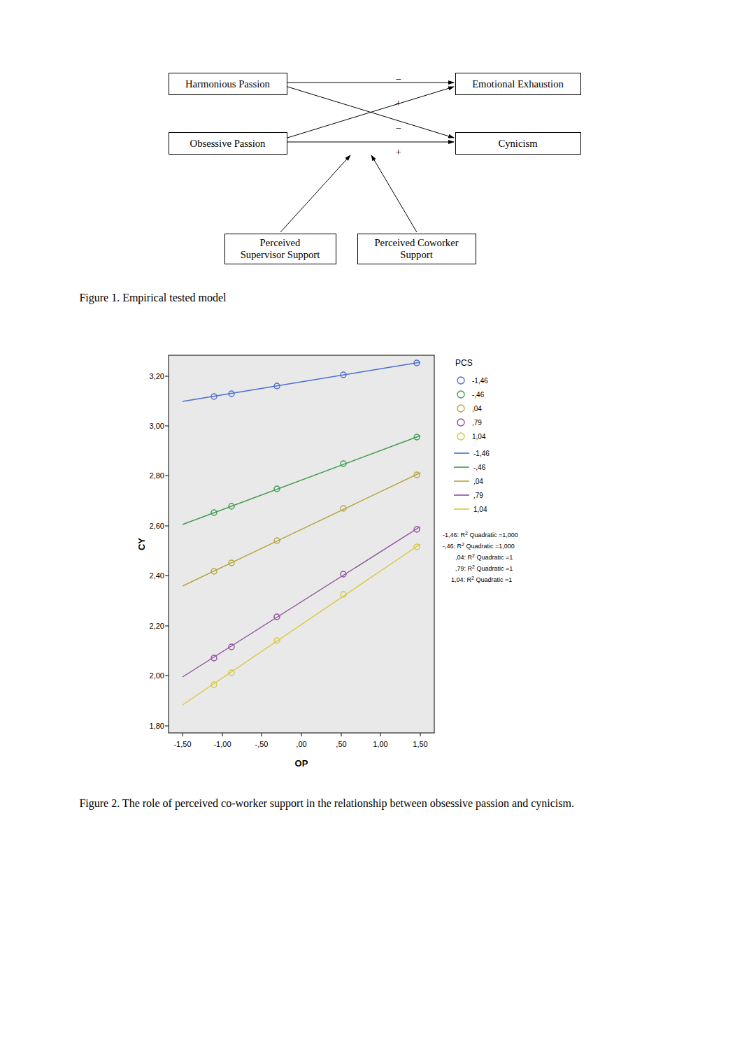Harmonious Passion
Obsessive Passion
Emotional Exhaustion
Cynicism
Perceived
Supervisor Support
Perceived Coworker
Support
− + − +
Figure 1. Empirical tested model
y mapping: 1.80 -> 560 ; 3.20 -> 60 (linear) 3,20 3,00 2,80 2,60 2,40 2,20 2,00 1,80 -1,50 -1,00 -,50 ,00 ,50 1,00 1,50 OP CY Series PCS = -1,46 (blue) Series PCS = -,46 (green) Series PCS = ,04 (khaki) Series PCS = ,79 (purple) Series PCS = 1,04 (yellow) PCS -1,46 -,46 ,04 ,79 1,04 -1,46 -,46 ,04 ,79 1,04 -1,46: R2 Quadratic =1,000 -,46: R2 Quadratic =1,000 ,04: R2 Quadratic =1 ,79: R2 Quadratic =1 1,04: R2 Quadratic =1
Figure 2. The role of perceived co-worker support in the relationship between obsessive passion and cynicism.